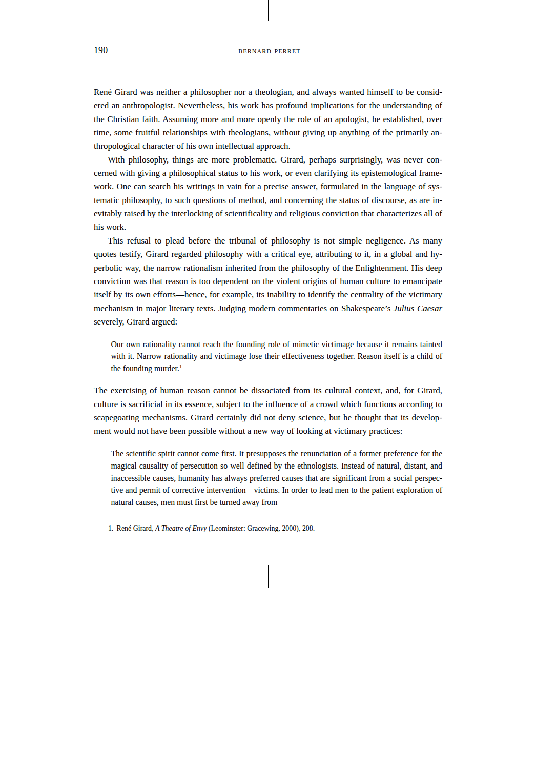190 Bernard Perret
René Girard was neither a philosopher nor a theologian, and always wanted himself to be considered an anthropologist. Nevertheless, his work has profound implications for the understanding of the Christian faith. Assuming more and more openly the role of an apologist, he established, over time, some fruitful relationships with theologians, without giving up anything of the primarily anthropological character of his own intellectual approach.
With philosophy, things are more problematic. Girard, perhaps surprisingly, was never concerned with giving a philosophical status to his work, or even clarifying its epistemological framework. One can search his writings in vain for a precise answer, formulated in the language of systematic philosophy, to such questions of method, and concerning the status of discourse, as are inevitably raised by the interlocking of scientificality and religious conviction that characterizes all of his work.
This refusal to plead before the tribunal of philosophy is not simple negligence. As many quotes testify, Girard regarded philosophy with a critical eye, attributing to it, in a global and hyperbolic way, the narrow rationalism inherited from the philosophy of the Enlightenment. His deep conviction was that reason is too dependent on the violent origins of human culture to emancipate itself by its own efforts—hence, for example, its inability to identify the centrality of the victimary mechanism in major literary texts. Judging modern commentaries on Shakespeare’s Julius Caesar severely, Girard argued:
Our own rationality cannot reach the founding role of mimetic victimage because it remains tainted with it. Narrow rationality and victimage lose their effectiveness together. Reason itself is a child of the founding murder.1
The exercising of human reason cannot be dissociated from its cultural context, and, for Girard, culture is sacrificial in its essence, subject to the influence of a crowd which functions according to scapegoating mechanisms. Girard certainly did not deny science, but he thought that its development would not have been possible without a new way of looking at victimary practices:
The scientific spirit cannot come first. It presupposes the renunciation of a former preference for the magical causality of persecution so well defined by the ethnologists. Instead of natural, distant, and inaccessible causes, humanity has always preferred causes that are significant from a social perspective and permit of corrective intervention—victims. In order to lead men to the patient exploration of natural causes, men must first be turned away from
1. René Girard, A Theatre of Envy (Leominster: Gracewing, 2000), 208.